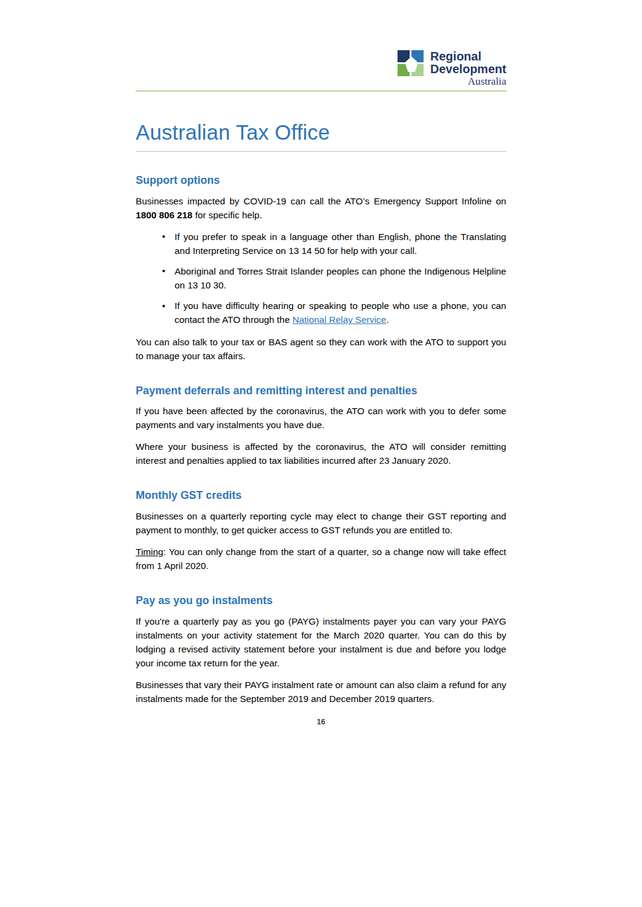Regional Development Australia
Australian Tax Office
Support options
Businesses impacted by COVID-19 can call the ATO’s Emergency Support Infoline on 1800 806 218 for specific help.
If you prefer to speak in a language other than English, phone the Translating and Interpreting Service on 13 14 50 for help with your call.
Aboriginal and Torres Strait Islander peoples can phone the Indigenous Helpline on 13 10 30.
If you have difficulty hearing or speaking to people who use a phone, you can contact the ATO through the National Relay Service.
You can also talk to your tax or BAS agent so they can work with the ATO to support you to manage your tax affairs.
Payment deferrals and remitting interest and penalties
If you have been affected by the coronavirus, the ATO can work with you to defer some payments and vary instalments you have due.
Where your business is affected by the coronavirus, the ATO will consider remitting interest and penalties applied to tax liabilities incurred after 23 January 2020.
Monthly GST credits
Businesses on a quarterly reporting cycle may elect to change their GST reporting and payment to monthly, to get quicker access to GST refunds you are entitled to.
Timing: You can only change from the start of a quarter, so a change now will take effect from 1 April 2020.
Pay as you go instalments
If you're a quarterly pay as you go (PAYG) instalments payer you can vary your PAYG instalments on your activity statement for the March 2020 quarter. You can do this by lodging a revised activity statement before your instalment is due and before you lodge your income tax return for the year.
Businesses that vary their PAYG instalment rate or amount can also claim a refund for any instalments made for the September 2019 and December 2019 quarters.
16